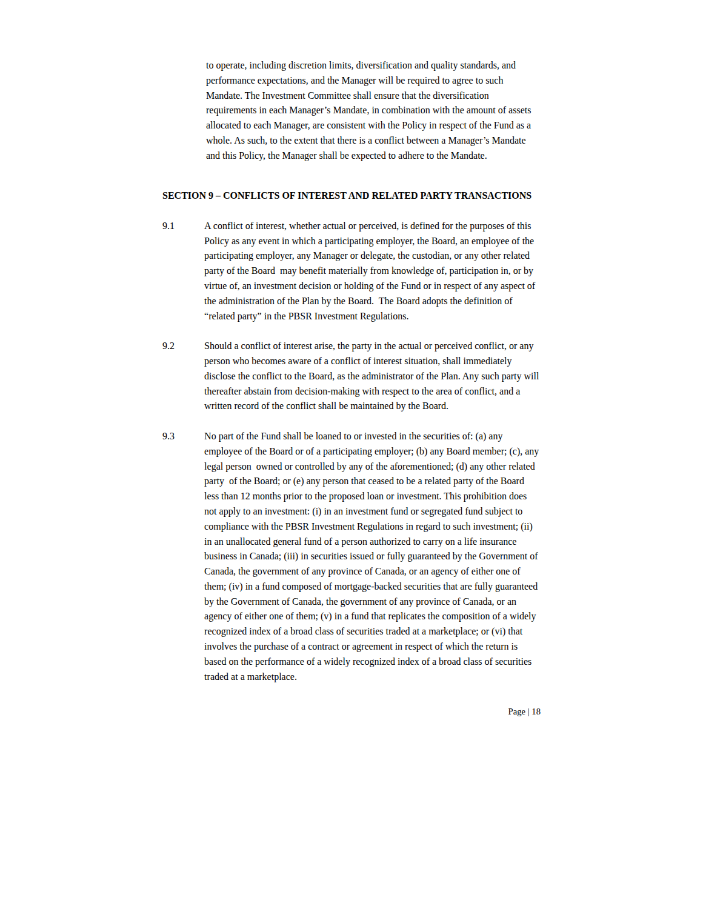to operate, including discretion limits, diversification and quality standards, and performance expectations, and the Manager will be required to agree to such Mandate. The Investment Committee shall ensure that the diversification requirements in each Manager’s Mandate, in combination with the amount of assets allocated to each Manager, are consistent with the Policy in respect of the Fund as a whole. As such, to the extent that there is a conflict between a Manager’s Mandate and this Policy, the Manager shall be expected to adhere to the Mandate.
Section 9 – Conflicts of Interest and Related Party Transactions
9.1
A conflict of interest, whether actual or perceived, is defined for the purposes of this Policy as any event in which a participating employer, the Board, an employee of the participating employer, any Manager or delegate, the custodian, or any other related party of the Board may benefit materially from knowledge of, participation in, or by virtue of, an investment decision or holding of the Fund or in respect of any aspect of the administration of the Plan by the Board. The Board adopts the definition of “related party” in the PBSR Investment Regulations.
9.2
Should a conflict of interest arise, the party in the actual or perceived conflict, or any person who becomes aware of a conflict of interest situation, shall immediately disclose the conflict to the Board, as the administrator of the Plan. Any such party will thereafter abstain from decision-making with respect to the area of conflict, and a written record of the conflict shall be maintained by the Board.
9.3
No part of the Fund shall be loaned to or invested in the securities of: (a) any employee of the Board or of a participating employer; (b) any Board member; (c), any legal person owned or controlled by any of the aforementioned; (d) any other related party of the Board; or (e) any person that ceased to be a related party of the Board less than 12 months prior to the proposed loan or investment. This prohibition does not apply to an investment: (i) in an investment fund or segregated fund subject to compliance with the PBSR Investment Regulations in regard to such investment; (ii) in an unallocated general fund of a person authorized to carry on a life insurance business in Canada; (iii) in securities issued or fully guaranteed by the Government of Canada, the government of any province of Canada, or an agency of either one of them; (iv) in a fund composed of mortgage-backed securities that are fully guaranteed by the Government of Canada, the government of any province of Canada, or an agency of either one of them; (v) in a fund that replicates the composition of a widely recognized index of a broad class of securities traded at a marketplace; or (vi) that involves the purchase of a contract or agreement in respect of which the return is based on the performance of a widely recognized index of a broad class of securities traded at a marketplace.
Page | 18